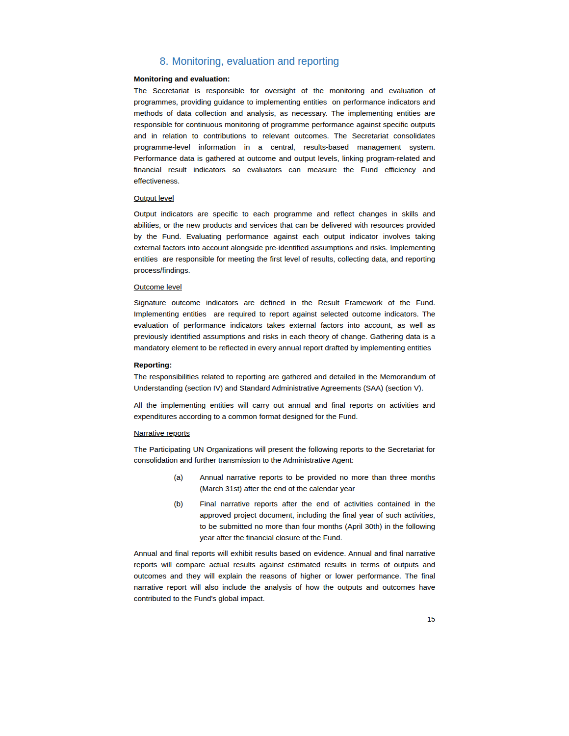8. Monitoring, evaluation and reporting
Monitoring and evaluation:
The Secretariat is responsible for oversight of the monitoring and evaluation of programmes, providing guidance to implementing entities on performance indicators and methods of data collection and analysis, as necessary. The implementing entities are responsible for continuous monitoring of programme performance against specific outputs and in relation to contributions to relevant outcomes. The Secretariat consolidates programme-level information in a central, results-based management system. Performance data is gathered at outcome and output levels, linking program-related and financial result indicators so evaluators can measure the Fund efficiency and effectiveness.
Output level
Output indicators are specific to each programme and reflect changes in skills and abilities, or the new products and services that can be delivered with resources provided by the Fund. Evaluating performance against each output indicator involves taking external factors into account alongside pre-identified assumptions and risks. Implementing entities are responsible for meeting the first level of results, collecting data, and reporting process/findings.
Outcome level
Signature outcome indicators are defined in the Result Framework of the Fund. Implementing entities are required to report against selected outcome indicators. The evaluation of performance indicators takes external factors into account, as well as previously identified assumptions and risks in each theory of change. Gathering data is a mandatory element to be reflected in every annual report drafted by implementing entities
Reporting:
The responsibilities related to reporting are gathered and detailed in the Memorandum of Understanding (section IV) and Standard Administrative Agreements (SAA) (section V).
All the implementing entities will carry out annual and final reports on activities and expenditures according to a common format designed for the Fund.
Narrative reports
The Participating UN Organizations will present the following reports to the Secretariat for consolidation and further transmission to the Administrative Agent:
(a) Annual narrative reports to be provided no more than three months (March 31st) after the end of the calendar year
(b) Final narrative reports after the end of activities contained in the approved project document, including the final year of such activities, to be submitted no more than four months (April 30th) in the following year after the financial closure of the Fund.
Annual and final reports will exhibit results based on evidence. Annual and final narrative reports will compare actual results against estimated results in terms of outputs and outcomes and they will explain the reasons of higher or lower performance. The final narrative report will also include the analysis of how the outputs and outcomes have contributed to the Fund's global impact.
15